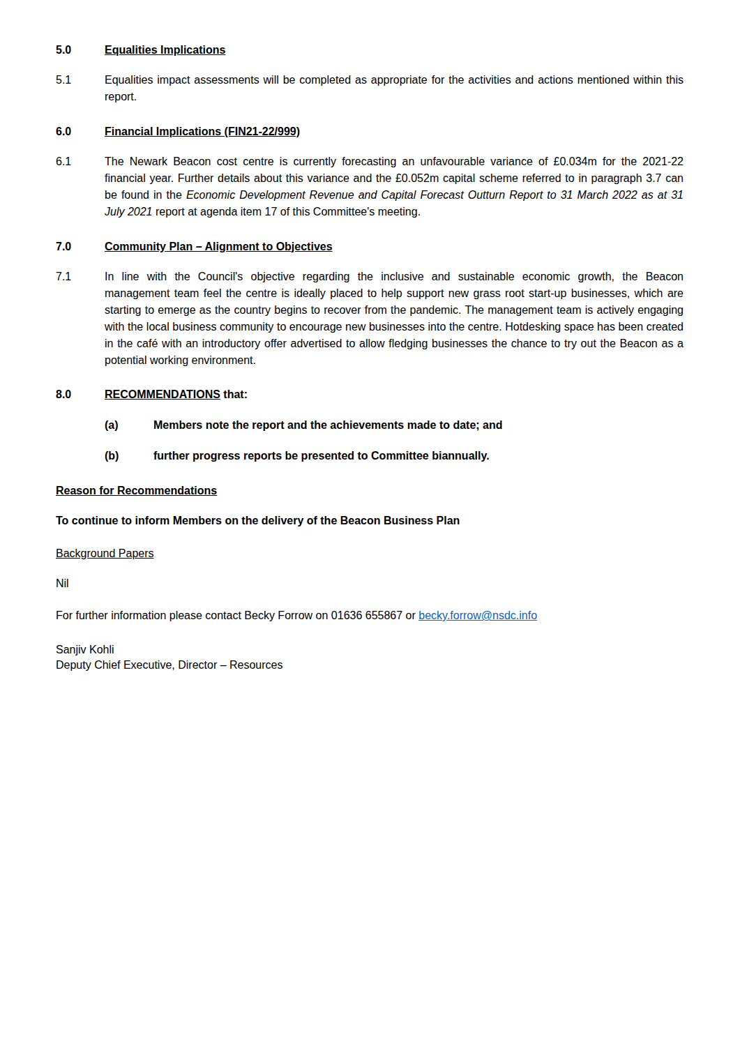5.0 Equalities Implications
5.1 Equalities impact assessments will be completed as appropriate for the activities and actions mentioned within this report.
6.0 Financial Implications (FIN21-22/999)
6.1 The Newark Beacon cost centre is currently forecasting an unfavourable variance of £0.034m for the 2021-22 financial year. Further details about this variance and the £0.052m capital scheme referred to in paragraph 3.7 can be found in the Economic Development Revenue and Capital Forecast Outturn Report to 31 March 2022 as at 31 July 2021 report at agenda item 17 of this Committee's meeting.
7.0 Community Plan – Alignment to Objectives
7.1 In line with the Council's objective regarding the inclusive and sustainable economic growth, the Beacon management team feel the centre is ideally placed to help support new grass root start-up businesses, which are starting to emerge as the country begins to recover from the pandemic. The management team is actively engaging with the local business community to encourage new businesses into the centre. Hotdesking space has been created in the café with an introductory offer advertised to allow fledging businesses the chance to try out the Beacon as a potential working environment.
8.0 RECOMMENDATIONS that:
(a) Members note the report and the achievements made to date; and
(b) further progress reports be presented to Committee biannually.
Reason for Recommendations
To continue to inform Members on the delivery of the Beacon Business Plan
Background Papers
Nil
For further information please contact Becky Forrow on 01636 655867 or becky.forrow@nsdc.info
Sanjiv Kohli
Deputy Chief Executive, Director – Resources